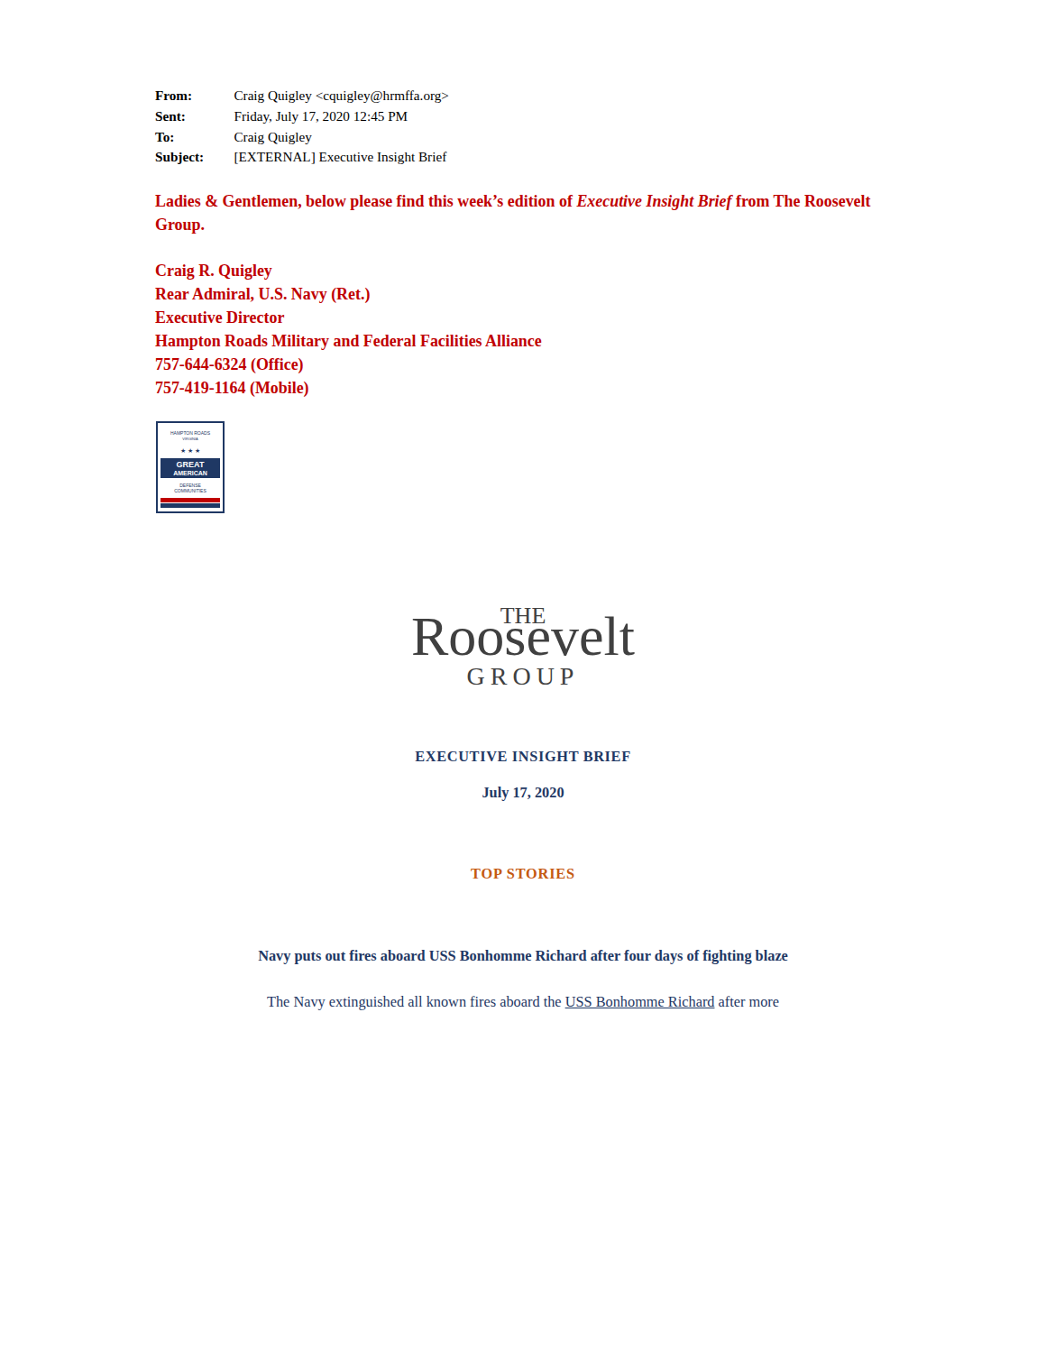| From: | Craig Quigley <cquigley@hrmffa.org> |
| Sent: | Friday, July 17, 2020 12:45 PM |
| To: | Craig Quigley |
| Subject: | [EXTERNAL] Executive Insight Brief |
Ladies & Gentlemen, below please find this week’s edition of Executive Insight Brief from The Roosevelt Group.
Craig R. Quigley
Rear Admiral, U.S. Navy (Ret.)
Executive Director
Hampton Roads Military and Federal Facilities Alliance
757-644-6324 (Office)
757-419-1164 (Mobile)
EXECUTIVE INSIGHT BRIEF
July 17, 2020
TOP STORIES
Navy puts out fires aboard USS Bonhomme Richard after four days of fighting blaze
The Navy extinguished all known fires aboard the USS Bonhomme Richard after more